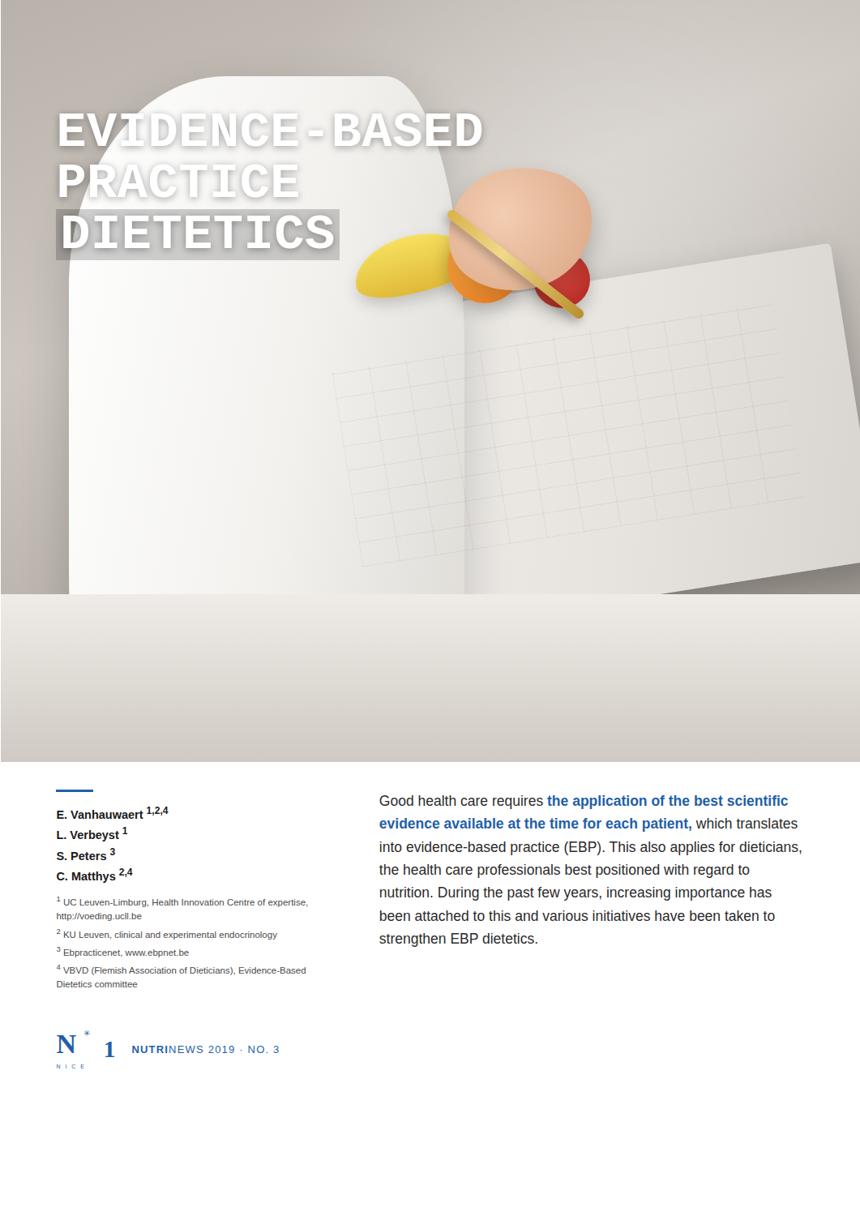EVIDENCE-BASED PRACTICE DIETETICS
E. Vanhauwaert 1,2,4
L. Verbeyst 1
S. Peters 3
C. Matthys 2,4
1 UC Leuven-Limburg, Health Innovation Centre of expertise, http://voeding.ucll.be
2 KU Leuven, clinical and experimental endocrinology
3 Ebpracticenet, www.ebpnet.be
4 VBVD (Flemish Association of Dieticians), Evidence-Based Dietetics committee
Good health care requires the application of the best scientific evidence available at the time for each patient, which translates into evidence-based practice (EBP). This also applies for dieticians, the health care professionals best positioned with regard to nutrition. During the past few years, increasing importance has been attached to this and various initiatives have been taken to strengthen EBP dietetics.
N ✳ N I C E
1 NUTRINEWS 2019 · NO. 3